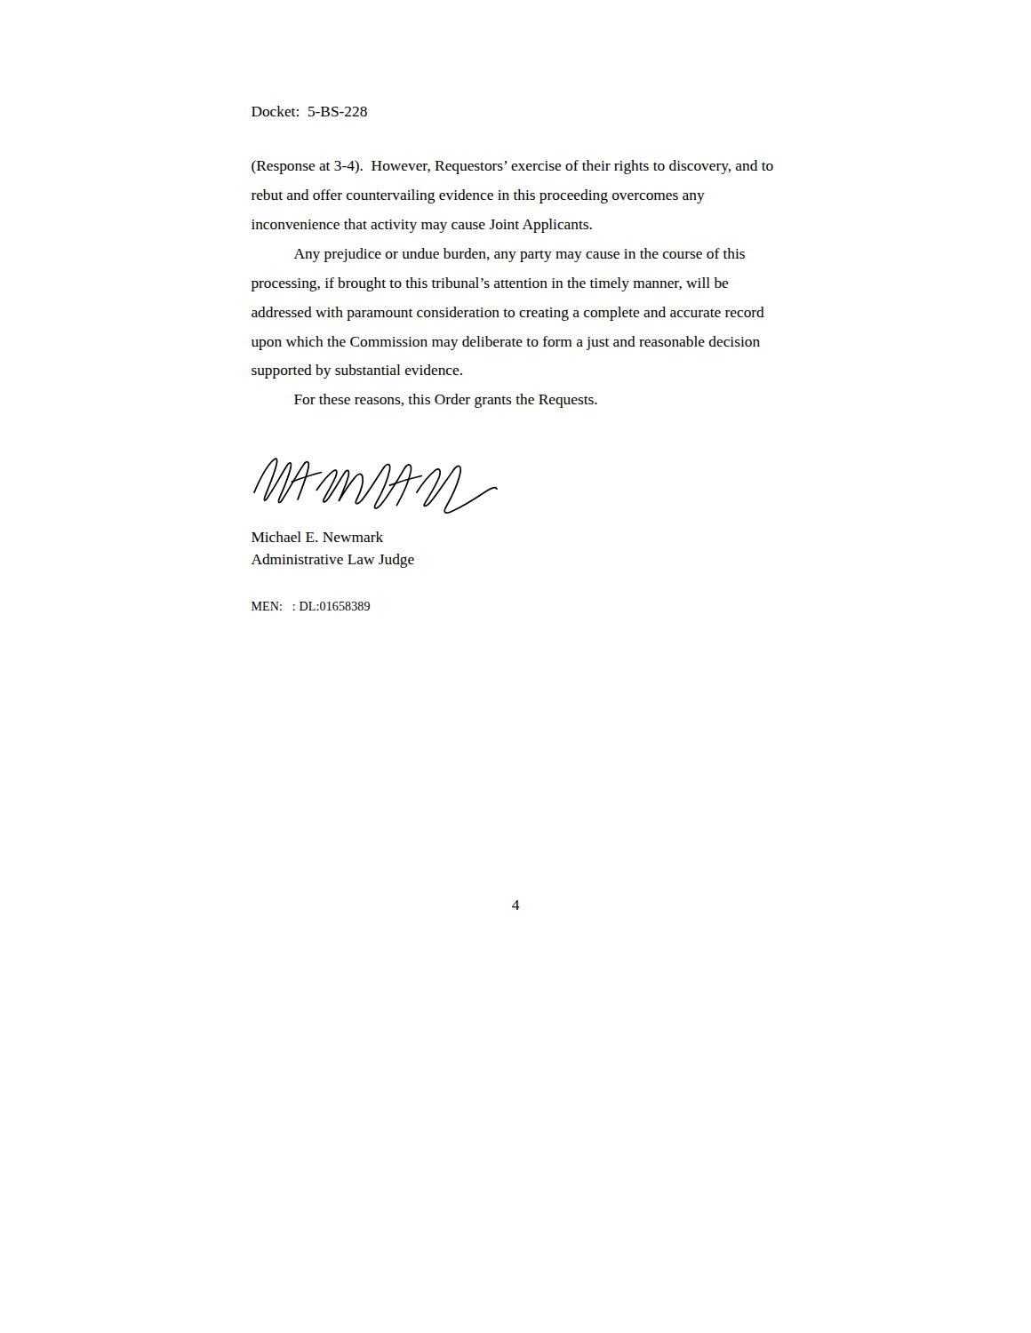Docket: 5-BS-228
(Response at 3-4). However, Requestors’ exercise of their rights to discovery, and to rebut and offer countervailing evidence in this proceeding overcomes any inconvenience that activity may cause Joint Applicants.
Any prejudice or undue burden, any party may cause in the course of this processing, if brought to this tribunal’s attention in the timely manner, will be addressed with paramount consideration to creating a complete and accurate record upon which the Commission may deliberate to form a just and reasonable decision supported by substantial evidence.
For these reasons, this Order grants the Requests.
Michael E. Newmark
Administrative Law Judge
MEN: : DL:01658389
4